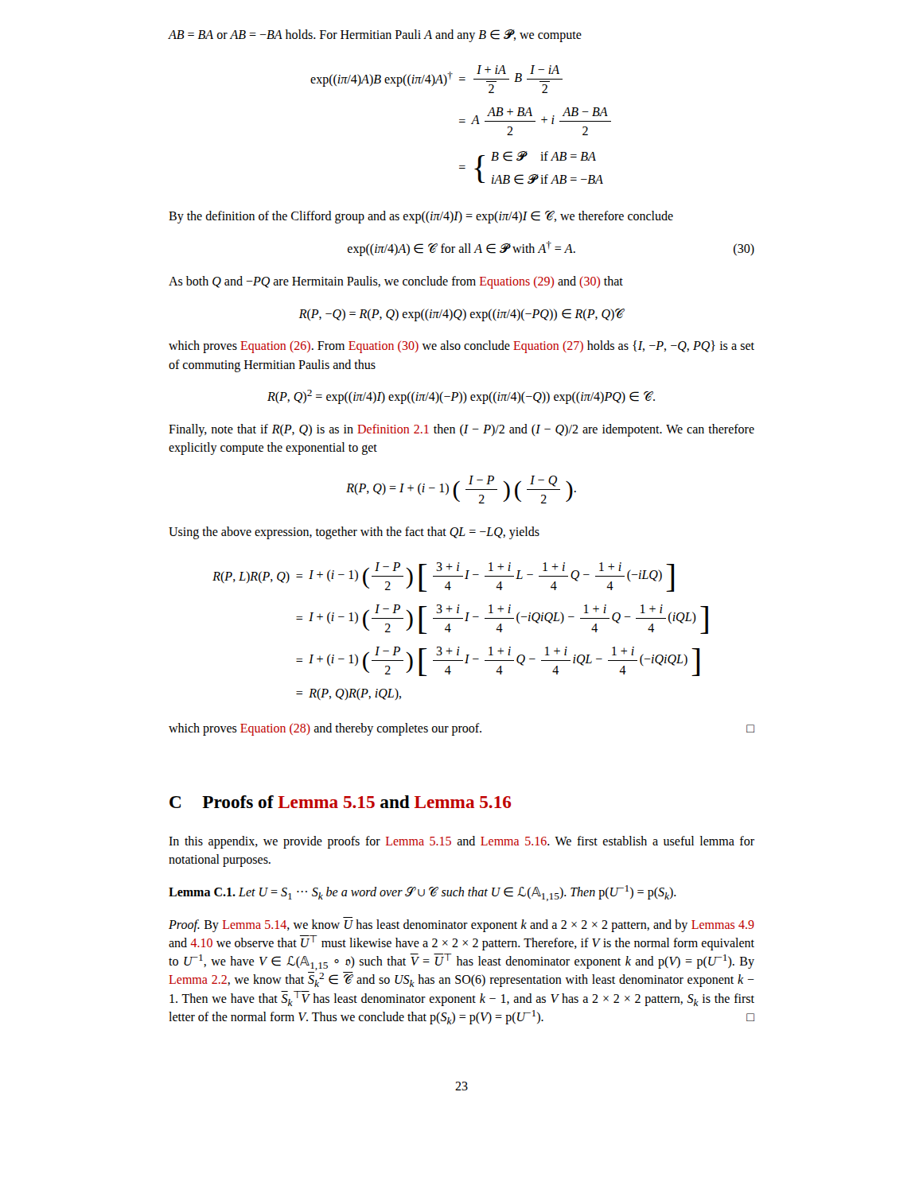AB = BA or AB = −BA holds. For Hermitian Pauli A and any B ∈ 𝓟, we compute
| exp(( iπ /4) A ) B exp(( iπ /4) A ) † | = | I + iA 2 B I − iA 2 |
| | = | A AB + BA 2 + i AB − BA 2 |
| | = | { / B ∈ 𝓟 / if AB = BA / / iAB ∈ 𝓟 / if AB = − BA / |
By the definition of the Clifford group and as exp((iπ/4)I) = exp(iπ/4)I ∈ 𝒞, we therefore conclude
exp((iπ/4)A) ∈ 𝒞 for all A ∈ 𝓟 with A† = A.
(30)
As both Q and −PQ are Hermitain Paulis, we conclude from Equations (29) and (30) that
R(P, −Q) = R(P, Q) exp((iπ/4)Q) exp((iπ/4)(−PQ)) ∈ R(P, Q)𝒞
which proves Equation (26). From Equation (30) we also conclude Equation (27) holds as {I, −P, −Q, PQ} is a set of commuting Hermitian Paulis and thus
R(P, Q)2 = exp((iπ/4)I) exp((iπ/4)(−P)) exp((iπ/4)(−Q)) exp((iπ/4)PQ) ∈ 𝒞.
Finally, note that if R(P, Q) is as in Definition 2.1 then (I − P)/2 and (I − Q)/2 are idempotent. We can therefore explicitly compute the exponential to get
R(P, Q) = I + (i − 1) ( I − P 2 ) ( I − Q 2 ).
Using the above expression, together with the fact that QL = −LQ, yields
| R ( P , L ) R ( P , Q ) | = | I + ( i − 1) ( I − P 2 ) [ 3 + i 4 I − 1 + i 4 L − 1 + i 4 Q − 1 + i 4 (− iLQ ) ] |
| | = | I + ( i − 1) ( I − P 2 ) [ 3 + i 4 I − 1 + i 4 (− iQiQL ) − 1 + i 4 Q − 1 + i 4 ( iQL ) ] |
| | = | I + ( i − 1) ( I − P 2 ) [ 3 + i 4 I − 1 + i 4 Q − 1 + i 4 iQL − 1 + i 4 (− iQiQL ) ] |
| | = | R ( P , Q ) R ( P , iQL ), |
which proves Equation (28) and thereby completes our proof. □
CProofs of Lemma 5.15 and Lemma 5.16
In this appendix, we provide proofs for Lemma 5.15 and Lemma 5.16. We first establish a useful lemma for notational purposes.
Lemma C.1. Let U = S1 ··· Sk be a word over 𝒮 ∪ 𝒞 such that U ∈ ℒ(𝔸1,15). Then p(U−1) = p(Sk).
Proof. By Lemma 5.14, we know U has least denominator exponent k and a 2 × 2 × 2 pattern, and by Lemmas 4.9 and 4.10 we observe that U⊤ must likewise have a 2 × 2 × 2 pattern. Therefore, if V is the normal form equivalent to U−1, we have V ∈ ℒ(𝔸1,15 ∘ 𝔬) such that V = U⊤ has least denominator exponent k and p(V) = p(U−1). By Lemma 2.2, we know that Sk2 ∈ 𝒞 and so USk has an SO(6) representation with least denominator exponent k − 1. Then we have that Sk⊤V has least denominator exponent k − 1, and as V has a 2 × 2 × 2 pattern, Sk is the first letter of the normal form V. Thus we conclude that p(Sk) = p(V) = p(U−1). □
23